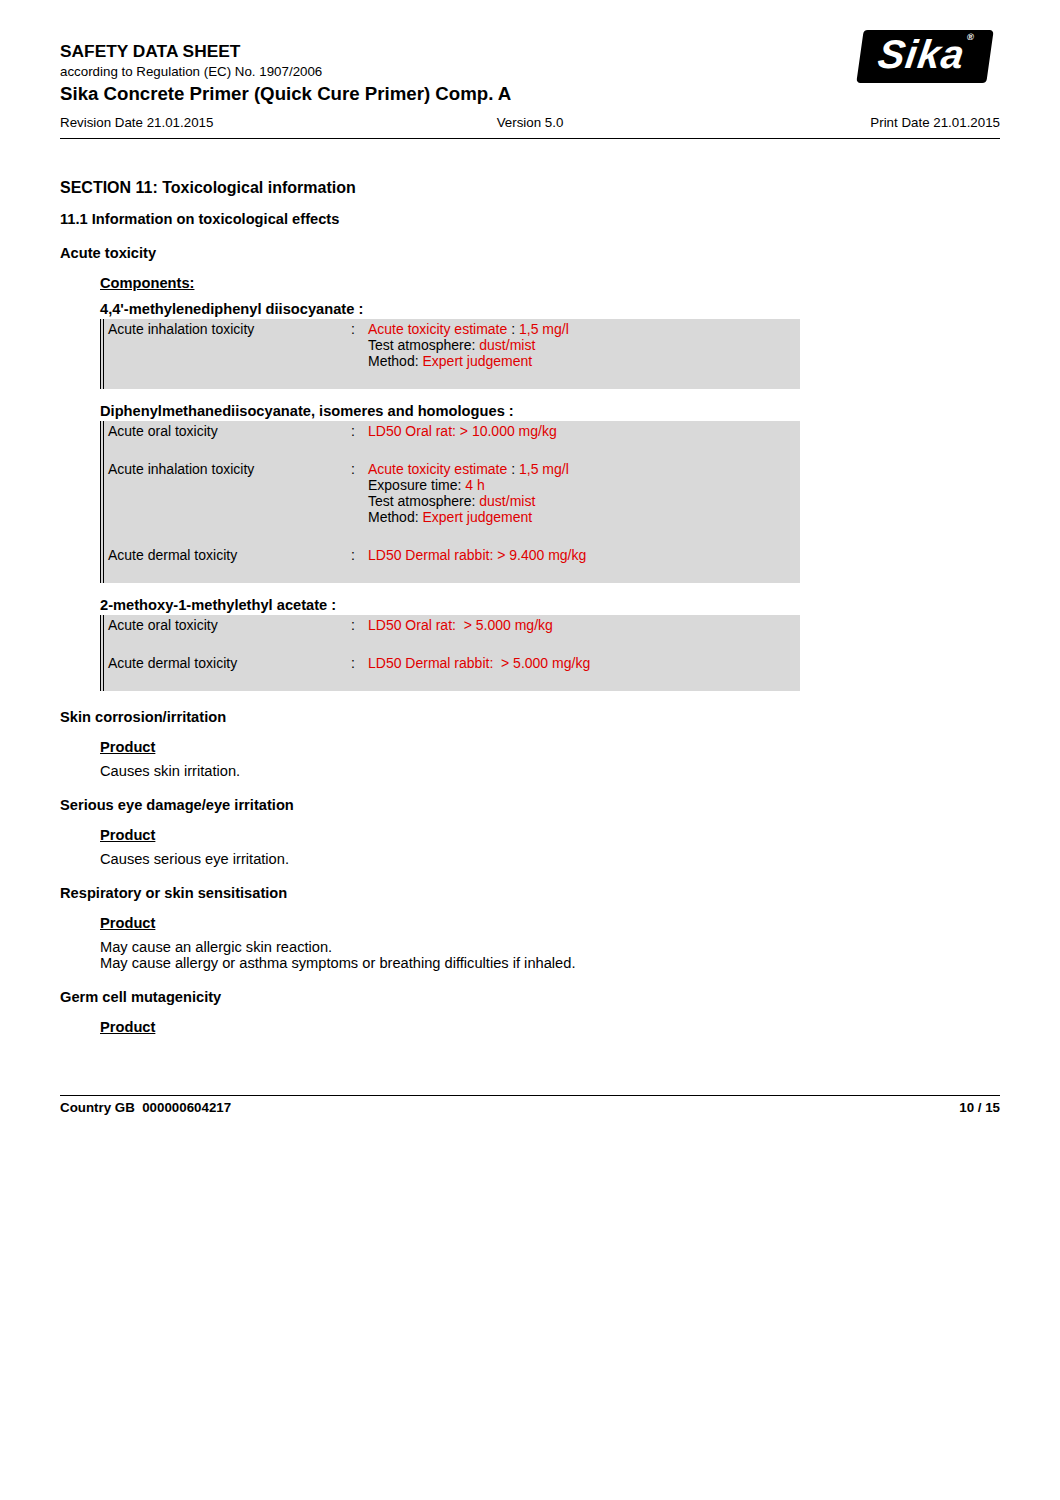SAFETY DATA SHEET
according to Regulation (EC) No. 1907/2006
Sika Concrete Primer (Quick Cure Primer) Comp. A
Sika®
Revision Date 21.01.2015
Version 5.0
Print Date 21.01.2015
SECTION 11: Toxicological information
11.1 Information on toxicological effects
Acute toxicity
Components:
4,4'-methylenediphenyl diisocyanate :
| Acute inhalation toxicity | : | Acute toxicity estimate : 1,5 mg/l Test atmosphere: dust/mist Method: Expert judgement |
Diphenylmethanediisocyanate, isomeres and homologues :
| Acute oral toxicity | : | LD50 Oral rat: > 10.000 mg/kg |
| Acute inhalation toxicity | : | Acute toxicity estimate : 1,5 mg/l Exposure time: 4 h Test atmosphere: dust/mist Method: Expert judgement |
| Acute dermal toxicity | : | LD50 Dermal rabbit: > 9.400 mg/kg |
2-methoxy-1-methylethyl acetate :
| Acute oral toxicity | : | LD50 Oral rat: > 5.000 mg/kg |
| Acute dermal toxicity | : | LD50 Dermal rabbit: > 5.000 mg/kg |
Skin corrosion/irritation
Product
Causes skin irritation.
Serious eye damage/eye irritation
Product
Causes serious eye irritation.
Respiratory or skin sensitisation
Product
May cause an allergic skin reaction.
May cause allergy or asthma symptoms or breathing difficulties if inhaled.
Germ cell mutagenicity
Product
Country GB 000000604217
10 / 15